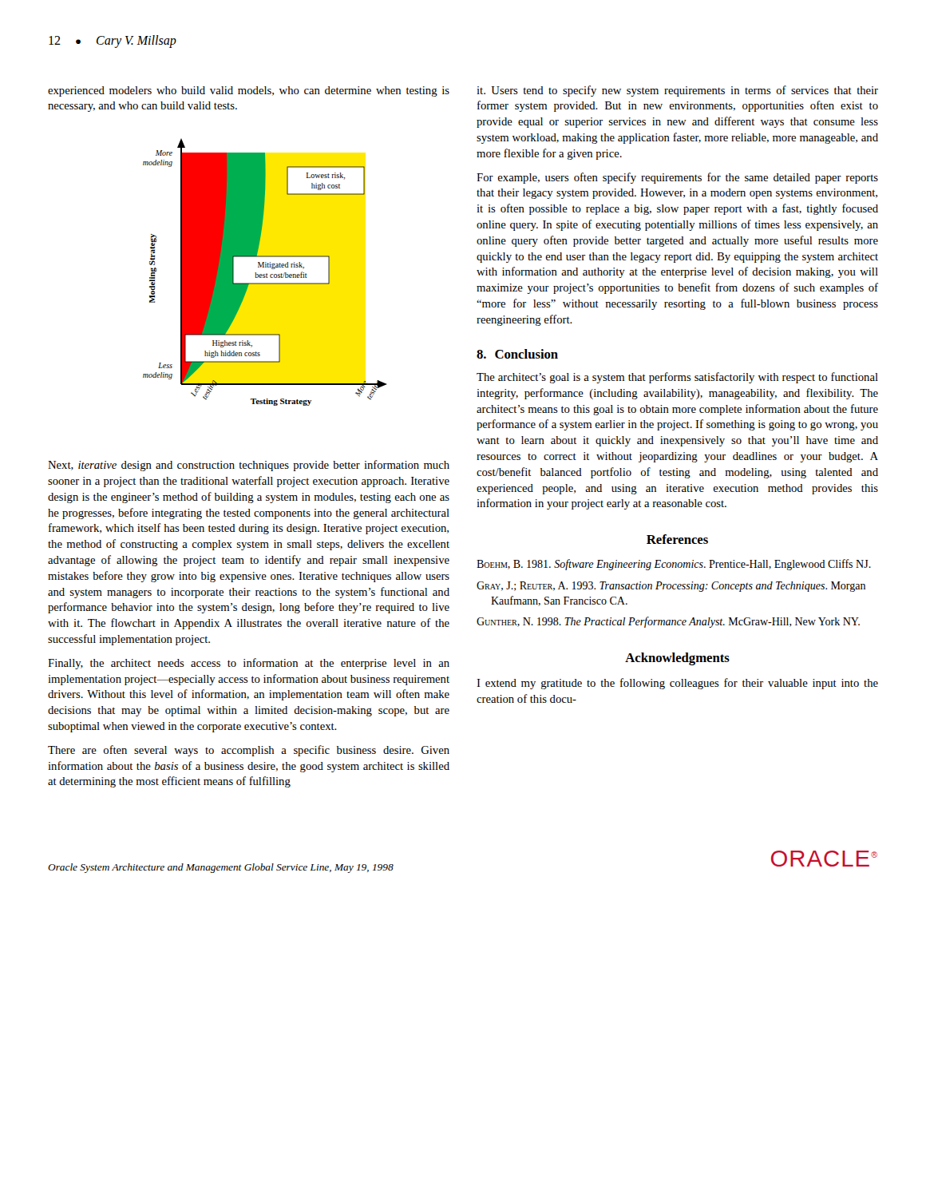12 ● Cary V. Millsap
experienced modelers who build valid models, who can determine when testing is necessary, and who can build valid tests.
Lowest risk, high cost Mitigated risk, best cost/benefit Highest risk, high hidden costs Modeling Strategy More modeling Less modeling Testing Strategy Less testing More testing
Next, iterative design and construction techniques provide better information much sooner in a project than the traditional waterfall project execution approach. Iterative design is the engineer’s method of building a system in modules, testing each one as he progresses, before integrating the tested components into the general architectural framework, which itself has been tested during its design. Iterative project execution, the method of constructing a complex system in small steps, delivers the excellent advantage of allowing the project team to identify and repair small inexpensive mistakes before they grow into big expensive ones. Iterative techniques allow users and system managers to incorporate their reactions to the system’s functional and performance behavior into the system’s design, long before they’re required to live with it. The flowchart in Appendix A illustrates the overall iterative nature of the successful implementation project.
Finally, the architect needs access to information at the enterprise level in an implementation project—especially access to information about business requirement drivers. Without this level of information, an implementation team will often make decisions that may be optimal within a limited decision-making scope, but are suboptimal when viewed in the corporate executive’s context.
There are often several ways to accomplish a specific business desire. Given information about the basis of a business desire, the good system architect is skilled at determining the most efficient means of fulfilling
it. Users tend to specify new system requirements in terms of services that their former system provided. But in new environments, opportunities often exist to provide equal or superior services in new and different ways that consume less system workload, making the application faster, more reliable, more manageable, and more flexible for a given price.
For example, users often specify requirements for the same detailed paper reports that their legacy system provided. However, in a modern open systems environment, it is often possible to replace a big, slow paper report with a fast, tightly focused online query. In spite of executing potentially millions of times less expensively, an online query often provide better targeted and actually more useful results more quickly to the end user than the legacy report did. By equipping the system architect with information and authority at the enterprise level of decision making, you will maximize your project’s opportunities to benefit from dozens of such examples of “more for less” without necessarily resorting to a full-blown business process reengineering effort.
8. Conclusion
The architect’s goal is a system that performs satisfactorily with respect to functional integrity, performance (including availability), manageability, and flexibility. The architect’s means to this goal is to obtain more complete information about the future performance of a system earlier in the project. If something is going to go wrong, you want to learn about it quickly and inexpensively so that you’ll have time and resources to correct it without jeopardizing your deadlines or your budget. A cost/benefit balanced portfolio of testing and modeling, using talented and experienced people, and using an iterative execution method provides this information in your project early at a reasonable cost.
References
Boehm, B. 1981. Software Engineering Economics. Prentice-Hall, Englewood Cliffs NJ.
Gray, J.; Reuter, A. 1993. Transaction Processing: Concepts and Techniques. Morgan Kaufmann, San Francisco CA.
Gunther, N. 1998. The Practical Performance Analyst. McGraw-Hill, New York NY.
Acknowledgments
I extend my gratitude to the following colleagues for their valuable input into the creation of this docu-
Oracle System Architecture and Management Global Service Line, May 19, 1998
ORACLE®